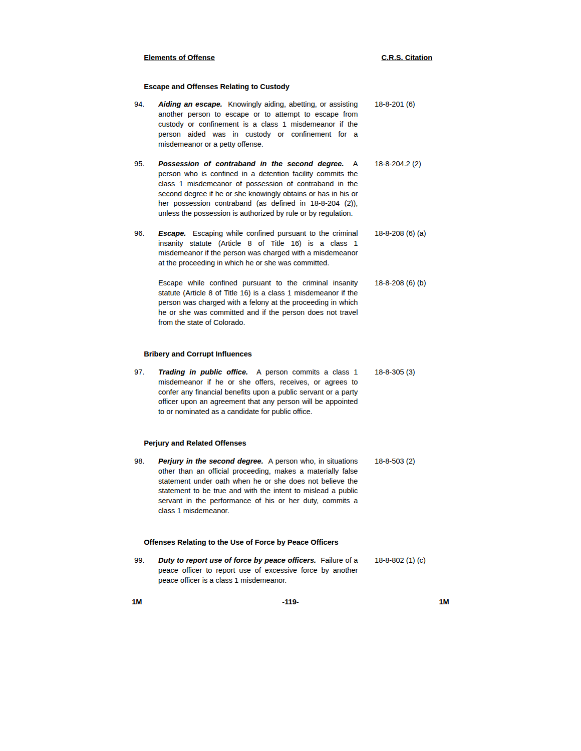Elements of Offense C.R.S. Citation
Escape and Offenses Relating to Custody
94.
Aiding an escape. Knowingly aiding, abetting, or assisting another person to escape or to attempt to escape from custody or confinement is a class 1 misdemeanor if the person aided was in custody or confinement for a misdemeanor or a petty offense.
18-8-201 (6)
95.
Possession of contraband in the second degree. A person who is confined in a detention facility commits the class 1 misdemeanor of possession of contraband in the second degree if he or she knowingly obtains or has in his or her possession contraband (as defined in 18-8-204 (2)), unless the possession is authorized by rule or by regulation.
18-8-204.2 (2)
96.
Escape. Escaping while confined pursuant to the criminal insanity statute (Article 8 of Title 16) is a class 1 misdemeanor if the person was charged with a misdemeanor at the proceeding in which he or she was committed.
18-8-208 (6) (a)
Escape while confined pursuant to the criminal insanity statute (Article 8 of Title 16) is a class 1 misdemeanor if the person was charged with a felony at the proceeding in which he or she was committed and if the person does not travel from the state of Colorado.
18-8-208 (6) (b)
Bribery and Corrupt Influences
97.
Trading in public office. A person commits a class 1 misdemeanor if he or she offers, receives, or agrees to confer any financial benefits upon a public servant or a party officer upon an agreement that any person will be appointed to or nominated as a candidate for public office.
18-8-305 (3)
Perjury and Related Offenses
98.
Perjury in the second degree. A person who, in situations other than an official proceeding, makes a materially false statement under oath when he or she does not believe the statement to be true and with the intent to mislead a public servant in the performance of his or her duty, commits a class 1 misdemeanor.
18-8-503 (2)
Offenses Relating to the Use of Force by Peace Officers
99.
Duty to report use of force by peace officers. Failure of a peace officer to report use of excessive force by another peace officer is a class 1 misdemeanor.
18-8-802 (1) (c)
1M -119- 1M